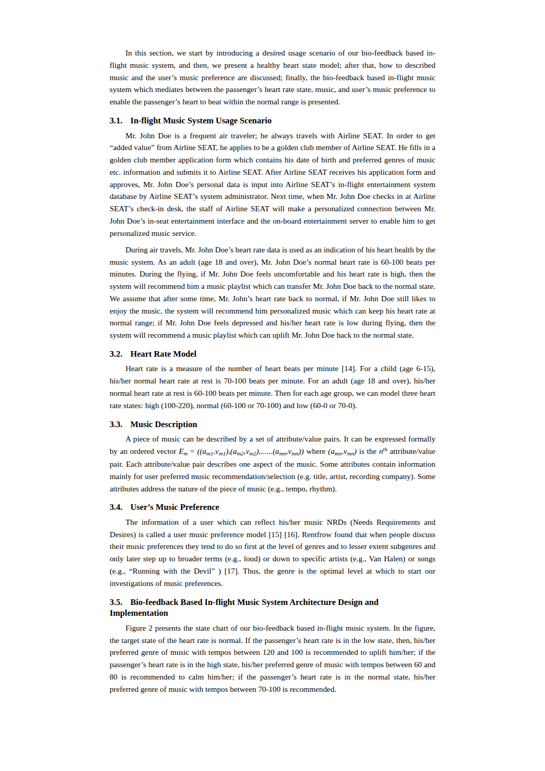In this section, we start by introducing a desired usage scenario of our bio-feedback based in-flight music system, and then, we present a healthy heart state model; after that, how to described music and the user’s music preference are discussed; finally, the bio-feedback based in-flight music system which mediates between the passenger’s heart rate state, music, and user’s music preference to enable the passenger’s heart to beat within the normal range is presented.
3.1. In-flight Music System Usage Scenario
Mr. John Doe is a frequent air traveler; he always travels with Airline SEAT. In order to get “added value” from Airline SEAT, he applies to be a golden club member of Airline SEAT. He fills in a golden club member application form which contains his date of birth and preferred genres of music etc. information and submits it to Airline SEAT. After Airline SEAT receives his application form and approves, Mr. John Doe’s personal data is input into Airline SEAT’s in-flight entertainment system database by Airline SEAT’s system administrator. Next time, when Mr. John Doe checks in at Airline SEAT’s check-in desk, the staff of Airline SEAT will make a personalized connection between Mr. John Doe’s in-seat entertainment interface and the on-board entertainment server to enable him to get personalized music service.
During air travels, Mr. John Doe’s heart rate data is used as an indication of his heart health by the music system. As an adult (age 18 and over), Mr. John Doe’s normal heart rate is 60-100 beats per minutes. During the flying, if Mr. John Doe feels uncomfortable and his heart rate is high, then the system will recommend him a music playlist which can transfer Mr. John Doe back to the normal state. We assume that after some time, Mr. John’s heart rate back to normal, if Mr. John Doe still likes to enjoy the music, the system will recommend him personalized music which can keep his heart rate at normal range; if Mr. John Doe feels depressed and his/her heart rate is low during flying, then the system will recommend a music playlist which can uplift Mr. John Doe back to the normal state.
3.2. Heart Rate Model
Heart rate is a measure of the number of heart beats per minute [14]. For a child (age 6-15), his/her normal heart rate at rest is 70-100 beats per minute. For an adult (age 18 and over), his/her normal heart rate at rest is 60-100 beats per minute. Then for each age group, we can model three heart rate states: high (100-220), normal (60-100 or 70-100) and low (60-0 or 70-0).
3.3. Music Description
A piece of music can be described by a set of attribute/value pairs. It can be expressed formally by an ordered vector Em = ((am1,vm1),(am2,vm2),......(amn,vmn)) where (amn,vmn) is the nth attribute/value pair. Each attribute/value pair describes one aspect of the music. Some attributes contain information mainly for user preferred music recommendation/selection (e.g. title, artist, recording company). Some attributes address the nature of the piece of music (e.g., tempo, rhythm).
3.4. User’s Music Preference
The information of a user which can reflect his/her music NRDs (Needs Requirements and Desires) is called a user music preference model [15] [16]. Rentfrow found that when people discuss their music preferences they tend to do so first at the level of genres and to lesser extent subgenres and only later step up to broader terms (e.g., loud) or down to specific artists (e.g., Van Halen) or songs (e.g., “Running with the Devil” ) [17]. Thus, the genre is the optimal level at which to start our investigations of music preferences.
3.5. Bio-feedback Based In-flight Music System Architecture Design and Implementation
Figure 2 presents the state chart of our bio-feedback based in-flight music system. In the figure, the target state of the heart rate is normal. If the passenger’s heart rate is in the low state, then, his/her preferred genre of music with tempos between 120 and 100 is recommended to uplift him/her; if the passenger’s heart rate is in the high state, his/her preferred genre of music with tempos between 60 and 80 is recommended to calm him/her; if the passenger’s heart rate is in the normal state, his/her preferred genre of music with tempos between 70-100 is recommended.